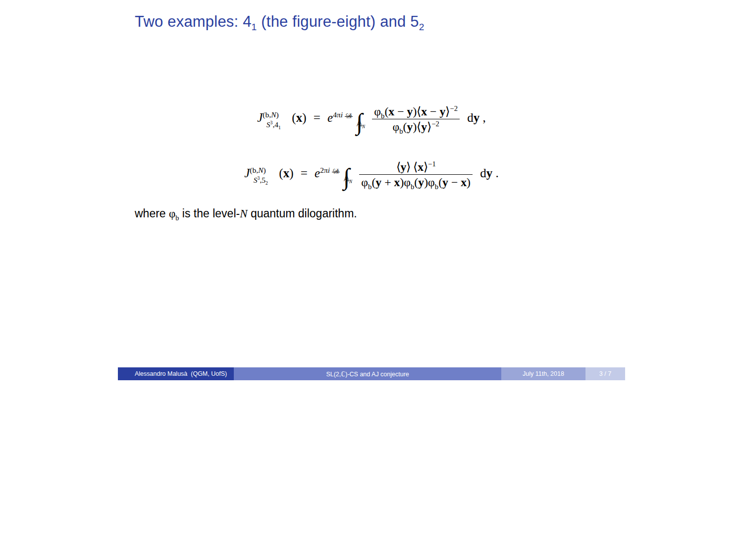Two examples: 41 (the figure-eight) and 52
J(b,N)S3,41(x) = e4πi cbx√N ∫𝔸N φb(x − y)⟨x − y⟩−2 φb(y)⟨y⟩−2 dy ,
J(b,N)S3,52(x) = e2πi cbx√N ∫𝔸N ⟨y⟩ ⟨x⟩−1 φb(y + x)φb(y)φb(y − x) dy .
where φb is the level-N quantum dilogarithm.
Alessandro Malusà (QGM, UofS)
SL(2,ℂ)-CS and AJ conjecture
July 11th, 2018
3 / 7